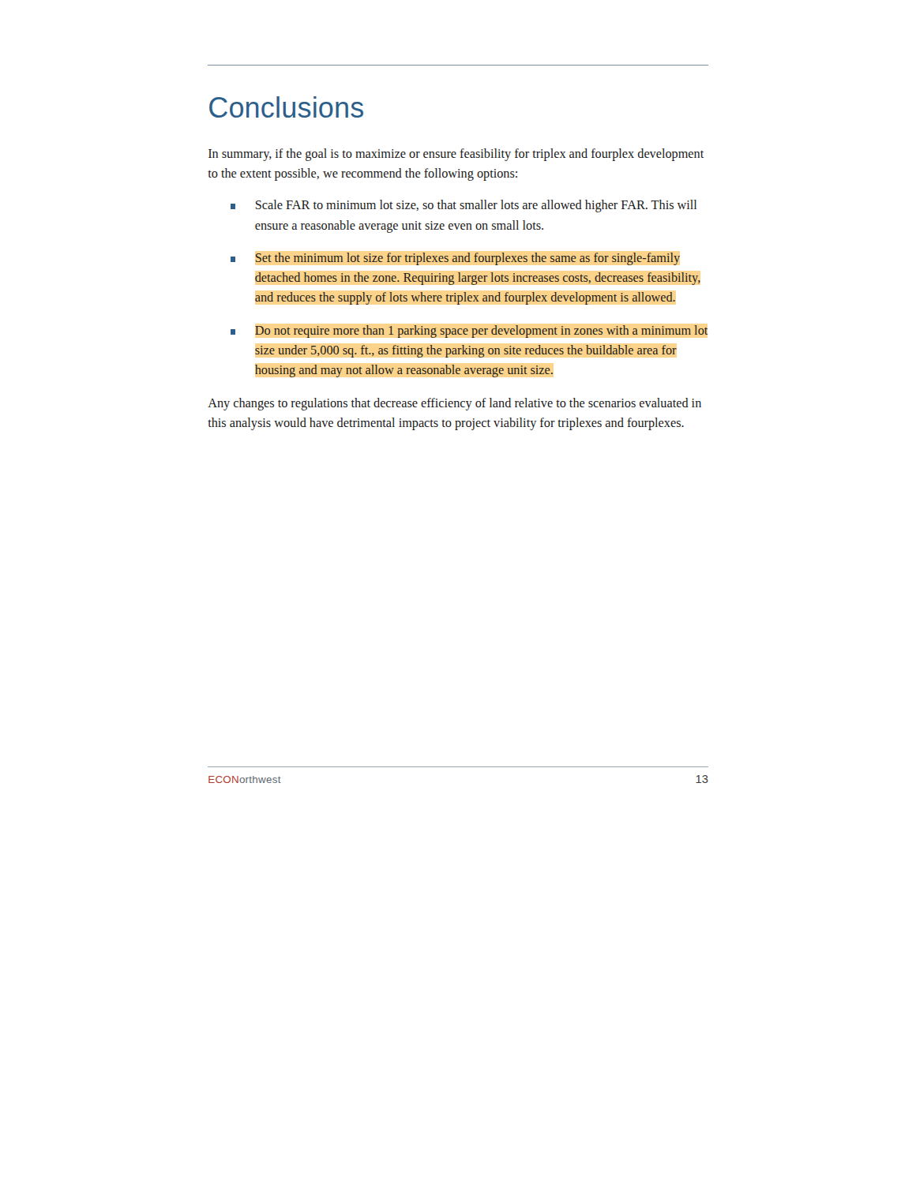Conclusions
In summary, if the goal is to maximize or ensure feasibility for triplex and fourplex development to the extent possible, we recommend the following options:
Scale FAR to minimum lot size, so that smaller lots are allowed higher FAR. This will ensure a reasonable average unit size even on small lots.
Set the minimum lot size for triplexes and fourplexes the same as for single-family detached homes in the zone. Requiring larger lots increases costs, decreases feasibility, and reduces the supply of lots where triplex and fourplex development is allowed.
Do not require more than 1 parking space per development in zones with a minimum lot size under 5,000 sq. ft., as fitting the parking on site reduces the buildable area for housing and may not allow a reasonable average unit size.
Any changes to regulations that decrease efficiency of land relative to the scenarios evaluated in this analysis would have detrimental impacts to project viability for triplexes and fourplexes.
ECON orthwest
13